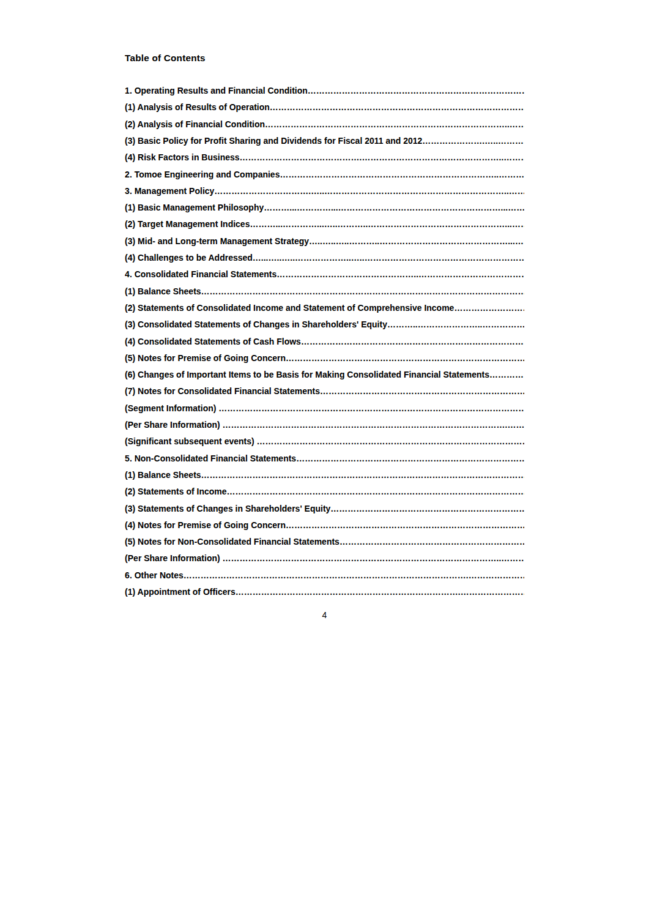Table of Contents
1. Operating Results and Financial Condition…………………………………………………………………………………………..5
(1) Analysis of Results of Operation…………………………………………………………………………………………………....5
(2) Analysis of Financial Condition…………………………………………………………………………..…………………………...7
(3) Basic Policy for Profit Sharing and Dividends for Fiscal 2011 and 2012………………….…..………………………......8
(4) Risk Factors in Business…………………………………….…………………………………………..…………………………….8
2. Tomoe Engineering and Companies…………………………………………………………………..…………………………….10
3. Management Policy…………………………….…..………………………………………………………..…………………………12
(1) Basic Management Philosophy………...…………...…………………………………………………...…………………………12
(2) Target Management Indices………...…………...…..………..…………………………………………...…………………………12
(3) Mid- and Long-term Management Strategy…..…..…..………..………………………………………...…………………………12
(4) Challenges to be Addressed…...…..…..………………..…..…………………………………………………………………………12
4. Consolidated Financial Statements…………………………………………..…………………………………………………….....14
(1) Balance Sheets…………………………………………………………………………………………………………………………..14
(2) Statements of Consolidated Income and Statement of Comprehensive Income……………………………… ….16
(3) Consolidated Statements of Changes in Shareholders' Equity………..…………………..…………………………………19
(4) Consolidated Statements of Cash Flows………………………………………………………………………………………….22
(5) Notes for Premise of Going Concern…………………………………………………………………………………………….....24
(6) Changes of Important Items to be Basis for Making Consolidated Financial Statements…………………………....24
(7) Notes for Consolidated Financial Statements……………………………………………………………………………………25
(Segment Information) ………………………………………………………………………………………………………………….....25
(Per Share Information) ……………………………………………………………………………………….…………………………28
(Significant subsequent events) ……………………………………………………………………………………………………….28
5. Non-Consolidated Financial Statements……………………………………………………………………………………………....29
(1) Balance Sheets……………………………………………………………………………………………………………………….29
(2) Statements of Income………………………………………………………………………………………………………………....33
(3) Statements of Changes in Shareholders' Equity……………………………………………………………………………………35
(4) Notes for Premise of Going Concern…………………………………………………………………………………………….....38
(5) Notes for Non-Consolidated Financial Statements…………………………………………………………………………………38
(Per Share Information) ……………………………………………………………………………………..…………………………....38
6. Other Notes……………………………………………………………………………………….…………………………………………39
(1) Appointment of Officers…………………………………………………………………….…………………………………………39
4